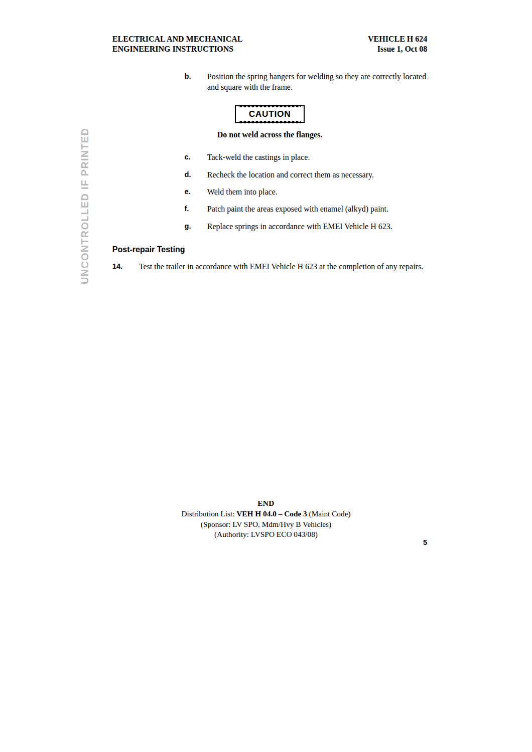ELECTRICAL AND MECHANICAL
ENGINEERING INSTRUCTIONS
VEHICLE H 624
Issue 1, Oct 08
UNCONTROLLED IF PRINTED
b.
Position the spring hangers for welding so they are correctly located and square with the frame.
CAUTION
Do not weld across the flanges.
c.
Tack-weld the castings in place.
d.
Recheck the location and correct them as necessary.
e.
Weld them into place.
f.
Patch paint the areas exposed with enamel (alkyd) paint.
g.
Replace springs in accordance with EMEI Vehicle H 623.
Post-repair Testing
14.
Test the trailer in accordance with EMEI Vehicle H 623 at the completion of any repairs.
END
Distribution List: VEH H 04.0 – Code 3 (Maint Code)
(Sponsor: LV SPO, Mdm/Hvy B Vehicles)
(Authority: LVSPO ECO 043/08)
5